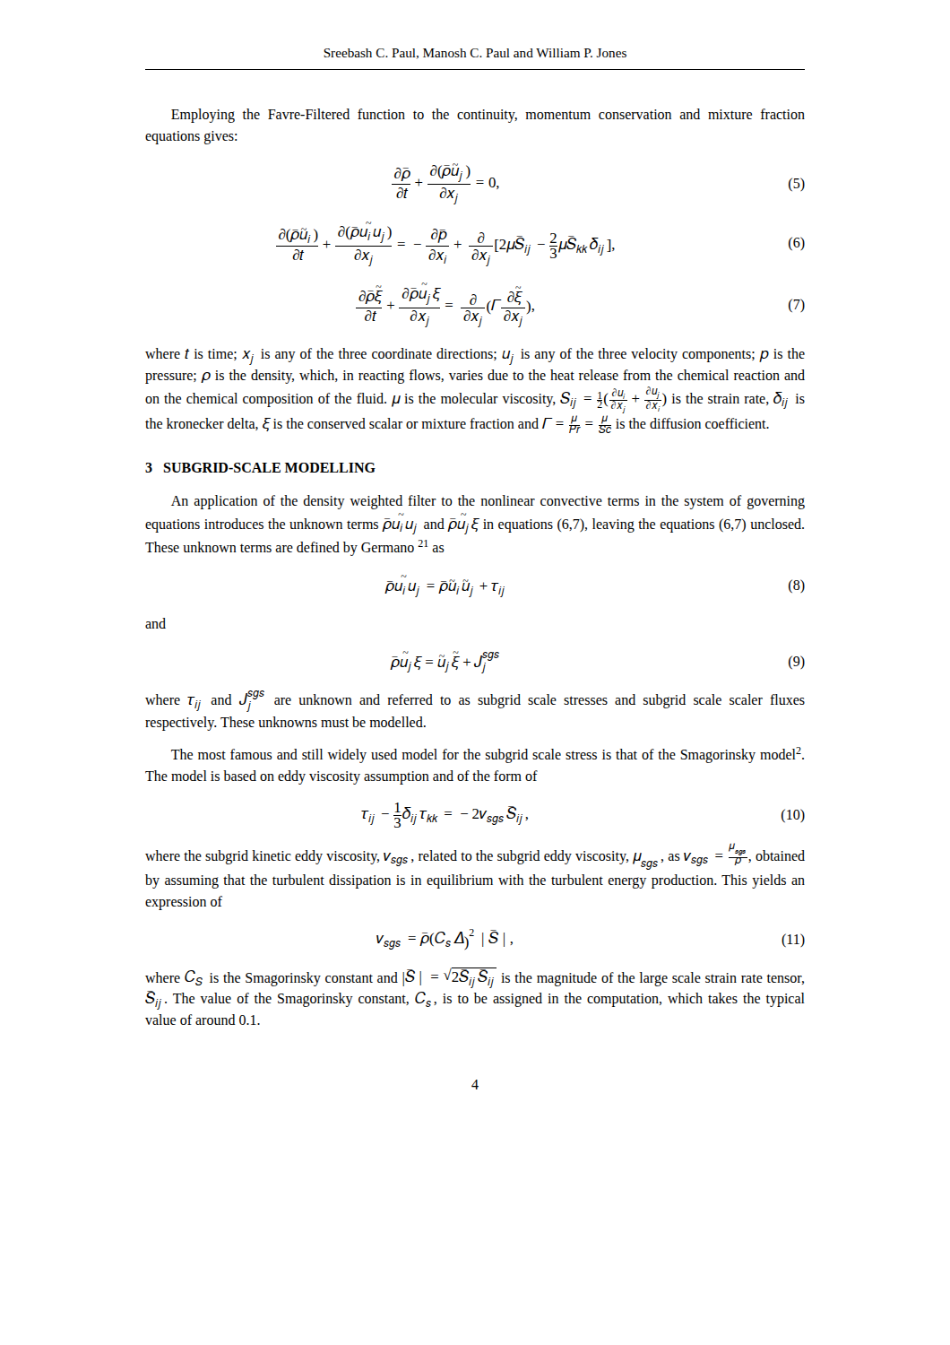Sreebash C. Paul, Manosh C. Paul and William P. Jones
Employing the Favre-Filtered function to the continuity, momentum conservation and mixture fraction equations gives:
∂ρ¯ ∂t + ∂(ρ¯u~j) ∂xj = 0 ,
(5)
∂(ρ¯u~i) ∂t + ∂(ρ¯uiuj~) ∂xj = − ∂p¯ ∂xi + ∂ ∂xj [ 2μS¯ij − 23 μS¯kk δij ] ,
(6)
∂ρ¯ξ~ ∂t + ∂ρ¯ujξ~ ∂xj = ∂ ∂xj ( Γ ∂ξ~ ∂xj ) ,
(7)
where t is time; xj is any of the three coordinate directions; uj is any of the three velocity components; p is the pressure; ρ is the density, which, in reacting flows, varies due to the heat release from the chemical reaction and on the chemical composition of the fluid. μ is the molecular viscosity, Sij=12(∂ui∂xj+∂uj∂xi) is the strain rate, δij is the kronecker delta, ξ is the conserved scalar or mixture fraction and Γ=μPr=μSc is the diffusion coefficient.
3 SUBGRID-SCALE MODELLING
An application of the density weighted filter to the nonlinear convective terms in the system of governing equations introduces the unknown terms ρ¯uiuj~ and ρ¯ujξ~ in equations (6,7), leaving the equations (6,7) unclosed. These unknown terms are defined by Germano 21 as
ρ¯uiuj~ = ρ¯ u~i u~j + τij
(8)
and
ρ¯ujξ~ = u~j ξ~ + Jjsgs
(9)
where τij and Jjsgs are unknown and referred to as subgrid scale stresses and subgrid scale scaler fluxes respectively. These unknowns must be modelled.
The most famous and still widely used model for the subgrid scale stress is that of the Smagorinsky model2. The model is based on eddy viscosity assumption and of the form of
τij − 13 δij τkk = −2 νsgs S¯ij ,
(10)
where the subgrid kinetic eddy viscosity, νsgs, related to the subgrid eddy viscosity, μsgs, as νsgs=μsgsρ, obtained by assuming that the turbulent dissipation is in equilibrium with the turbulent energy production. This yields an expression of
νsgs = ρ¯ (CsΔ)2 |S¯| ,
(11)
where CS is the Smagorinsky constant and |S¯|=2S¯ijS¯ij is the magnitude of the large scale strain rate tensor, S¯ij. The value of the Smagorinsky constant, Cs, is to be assigned in the computation, which takes the typical value of around 0.1.
4